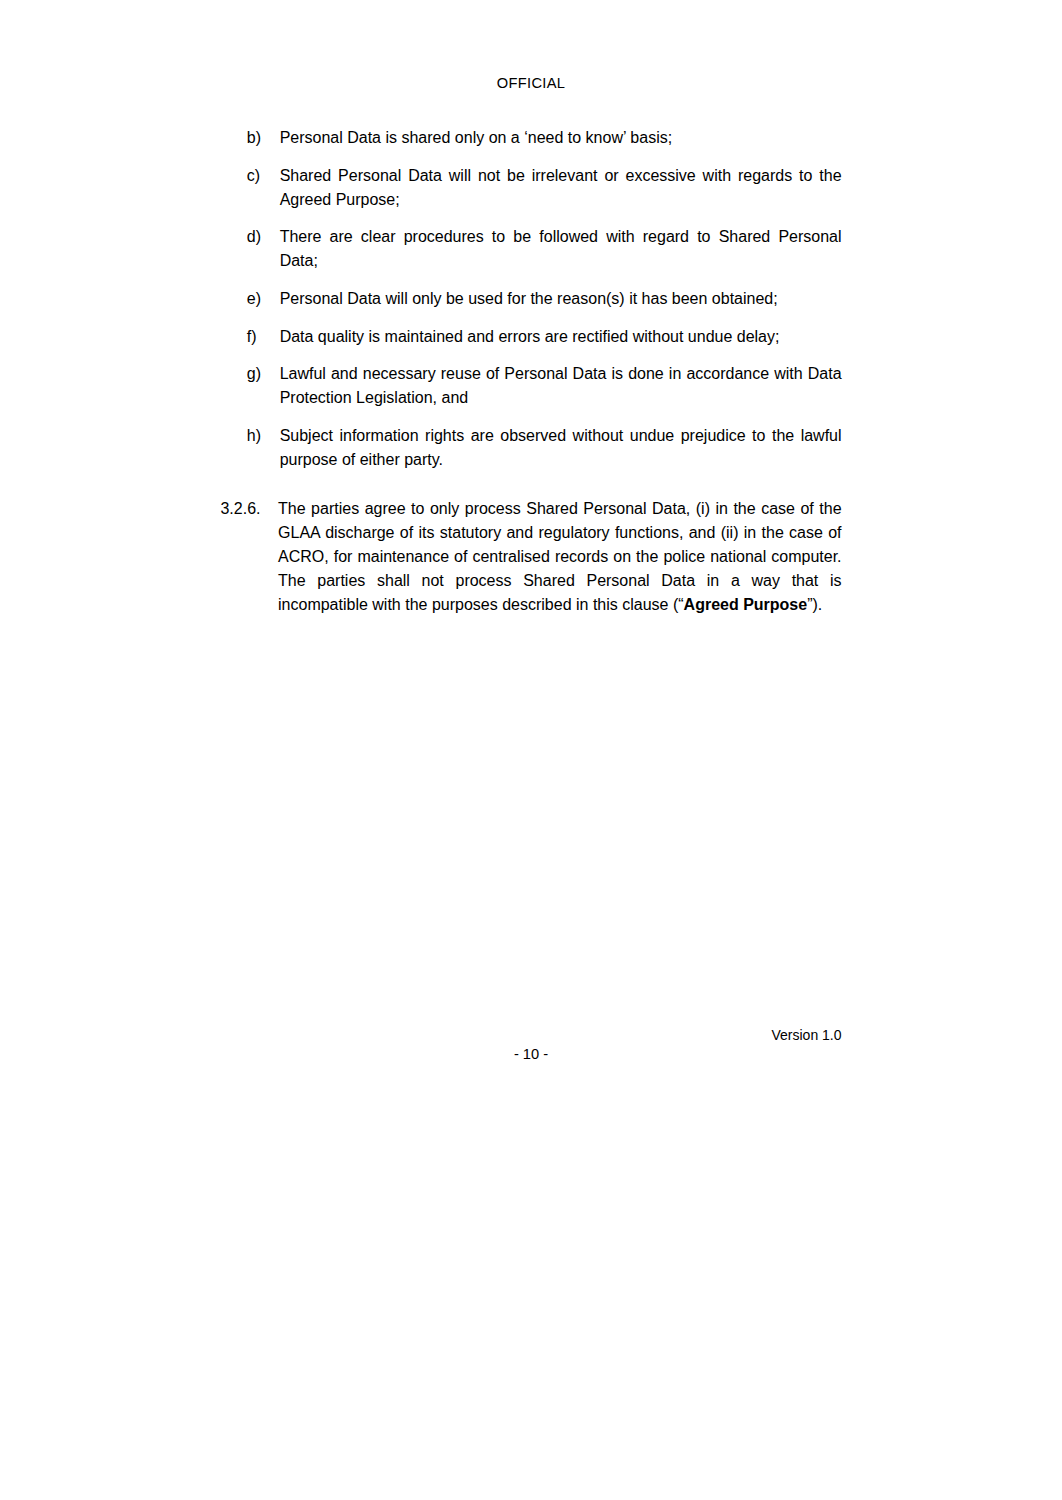OFFICIAL
b) Personal Data is shared only on a ‘need to know’ basis;
c) Shared Personal Data will not be irrelevant or excessive with regards to the Agreed Purpose;
d) There are clear procedures to be followed with regard to Shared Personal Data;
e) Personal Data will only be used for the reason(s) it has been obtained;
f) Data quality is maintained and errors are rectified without undue delay;
g) Lawful and necessary reuse of Personal Data is done in accordance with Data Protection Legislation, and
h) Subject information rights are observed without undue prejudice to the lawful purpose of either party.
3.2.6. The parties agree to only process Shared Personal Data, (i) in the case of the GLAA discharge of its statutory and regulatory functions, and (ii) in the case of ACRO, for maintenance of centralised records on the police national computer. The parties shall not process Shared Personal Data in a way that is incompatible with the purposes described in this clause (“Agreed Purpose”).
Version 1.0
- 10 -